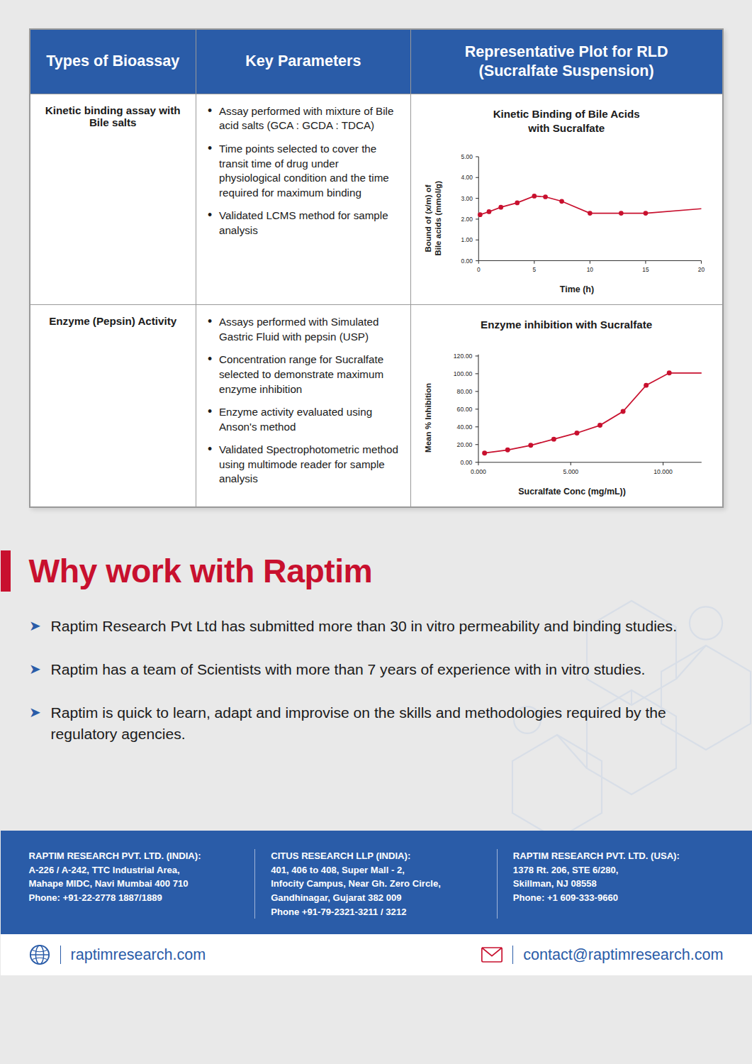| Types of Bioassay | Key Parameters | Representative Plot for RLD (Sucralfate Suspension) |
| --- | --- | --- |
| Kinetic binding assay with Bile salts | Assay performed with mixture of Bile acid salts (GCA : GCDA : TDCA) Time points selected to cover the transit time of drug under physiological condition and the time required for maximum binding Validated LCMS method for sample analysis | Kinetic Binding of Bile Acids with Sucralfate Bound of (x/m) of Bile acids (mmol/g) 0.00 1.00 2.00 3.00 4.00 5.00 0 5 10 15 20 Time (h) |
| Enzyme (Pepsin) Activity | Assays performed with Simulated Gastric Fluid with pepsin (USP) Concentration range for Sucralfate selected to demonstrate maximum enzyme inhibition Enzyme activity evaluated using Anson's method Validated Spectrophotometric method using multimode reader for sample analysis | Enzyme inhibition with Sucralfate Mean % Inhibition 0.00 20.00 40.00 60.00 80.00 100.00 120.00 0.000 5.000 10.000 Sucralfate Conc (mg/mL)) |
Why work with Raptim
➤
Raptim Research Pvt Ltd has submitted more than 30 in vitro permeability and binding studies.
➤
Raptim has a team of Scientists with more than 7 years of experience with in vitro studies.
➤
Raptim is quick to learn, adapt and improvise on the skills and methodologies required by the regulatory agencies.
RAPTIM RESEARCH PVT. LTD. (INDIA):
A-226 / A-242, TTC Industrial Area,
Mahape MIDC, Navi Mumbai 400 710
Phone: +91-22-2778 1887/1889
CITUS RESEARCH LLP (INDIA):
401, 406 to 408, Super Mall - 2,
Infocity Campus, Near Gh. Zero Circle,
Gandhinagar, Gujarat 382 009
Phone +91-79-2321-3211 / 3212
RAPTIM RESEARCH PVT. LTD. (USA):
1378 Rt. 206, STE 6/280,
Skillman, NJ 08558
Phone: +1 609-333-9660
raptimresearch.com
contact@raptimresearch.com